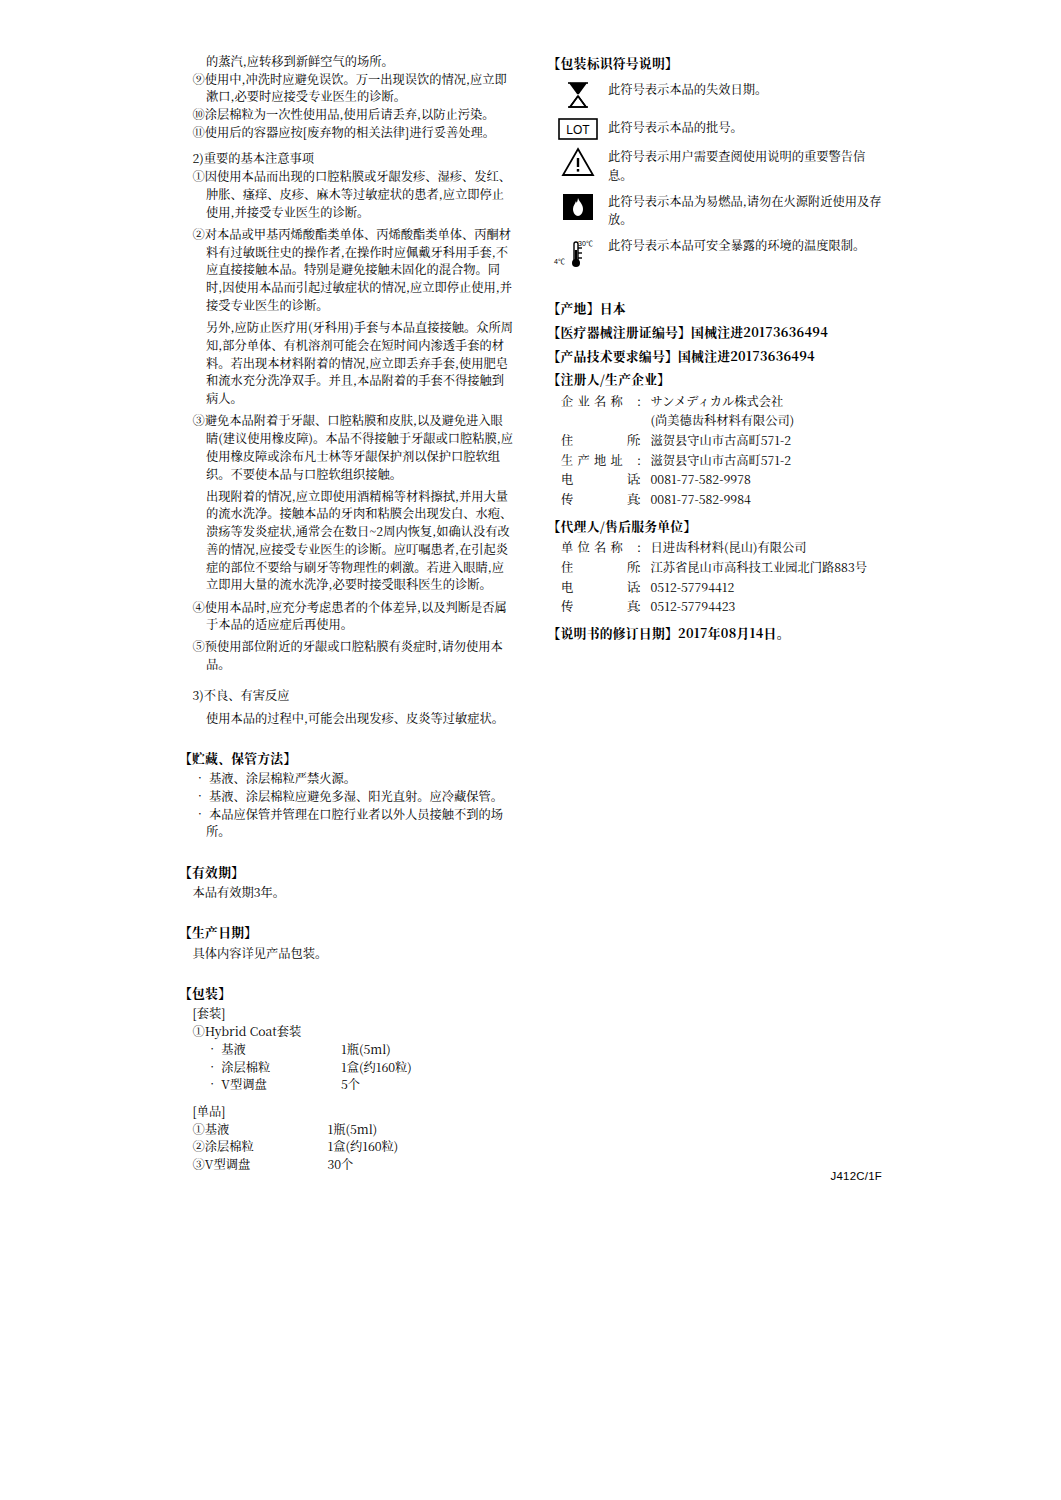的蒸汽,应转移到新鲜空气的场所。
⑨使用中,冲洗时应避免误饮。万一出现误饮的情况,应立即漱口,必要时应接受专业医生的诊断。
⑩涂层棉粒为一次性使用品,使用后请丢弃,以防止污染。
⑪使用后的容器应按[废弃物的相关法律]进行妥善处理。
2)重要的基本注意事项
①因使用本品而出现的口腔粘膜或牙龈发疹、湿疹、发红、肿胀、瘙痒、皮疹、麻木等过敏症状的患者,应立即停止使用,并接受专业医生的诊断。
②对本品或甲基丙烯酸酯类单体、丙烯酸酯类单体、丙酮材料有过敏既往史的操作者,在操作时应佩戴牙科用手套,不应直接接触本品。特别是避免接触未固化的混合物。同时,因使用本品而引起过敏症状的情况,应立即停止使用,并接受专业医生的诊断。
另外,应防止医疗用(牙科用)手套与本品直接接触。众所周知,部分单体、有机溶剂可能会在短时间内渗透手套的材料。若出现本材料附着的情况,应立即丢弃手套,使用肥皂和流水充分洗净双手。并且,本品附着的手套不得接触到病人。
③避免本品附着于牙龈、口腔粘膜和皮肤,以及避免进入眼睛(建议使用橡皮障)。本品不得接触于牙龈或口腔粘膜,应使用橡皮障或涂布凡士林等牙龈保护剂以保护口腔软组织。不要使本品与口腔软组织接触。
出现附着的情况,应立即使用酒精棉等材料擦拭,并用大量的流水洗净。接触本品的牙肉和粘膜会出现发白、水疱、溃疡等发炎症状,通常会在数日~2周内恢复,如确认没有改善的情况,应接受专业医生的诊断。应叮嘱患者,在引起炎症的部位不要给与刷牙等物理性的刺激。若进入眼睛,应立即用大量的流水洗净,必要时接受眼科医生的诊断。
④使用本品时,应充分考虑患者的个体差异,以及判断是否属于本品的适应症后再使用。
⑤预使用部位附近的牙龈或口腔粘膜有炎症时,请勿使用本品。
3)不良、有害反应
使用本品的过程中,可能会出现发疹、皮炎等过敏症状。
【贮藏、保管方法】
• 基液、涂层棉粒严禁火源。
• 基液、涂层棉粒应避免多湿、阳光直射。应冷藏保管。
• 本品应保管并管理在口腔行业者以外人员接触不到的场所。
【有效期】
本品有效期3年。
【生产日期】
具体内容详见产品包装。
【包装】
[套装]
①Hybrid Coat套装
• 基液 1瓶(5ml)
• 涂层棉粒 1盒(约160粒)
• V型调盘 5个
[单品]
①基液 1瓶(5ml)
②涂层棉粒 1盒(约160粒)
③V型调盘 30个
【包装标识符号说明】
此符号表示本品的失效日期。
LOT
此符号表示本品的批号。
此符号表示用户需要查阅使用说明的重要警告信息。
此符号表示本品为易燃品,请勿在火源附近使用及存放。
4℃ 30℃
此符号表示本品可安全暴露的环境的温度限制。
【产地】日本
【医疗器械注册证编号】国械注进20173636494
【产品技术要求编号】国械注进20173636494
【注册人/生产企业】
企业名称
:
サンメディカル株式会社
(尚美德齿科材料有限公司)
住 所
:
滋贺县守山市古高町571-2
生产地址
:
滋贺县守山市古高町571-2
电 话
:
0081-77-582-9978
传 真
:
0081-77-582-9984
【代理人/售后服务单位】
单位名称
:
日进齿科材料(昆山)有限公司
住 所
:
江苏省昆山市高科技工业园北门路883号
电 话
:
0512-57794412
传 真
:
0512-57794423
【说明书的修订日期】2017年08月14日。
J412C/1F